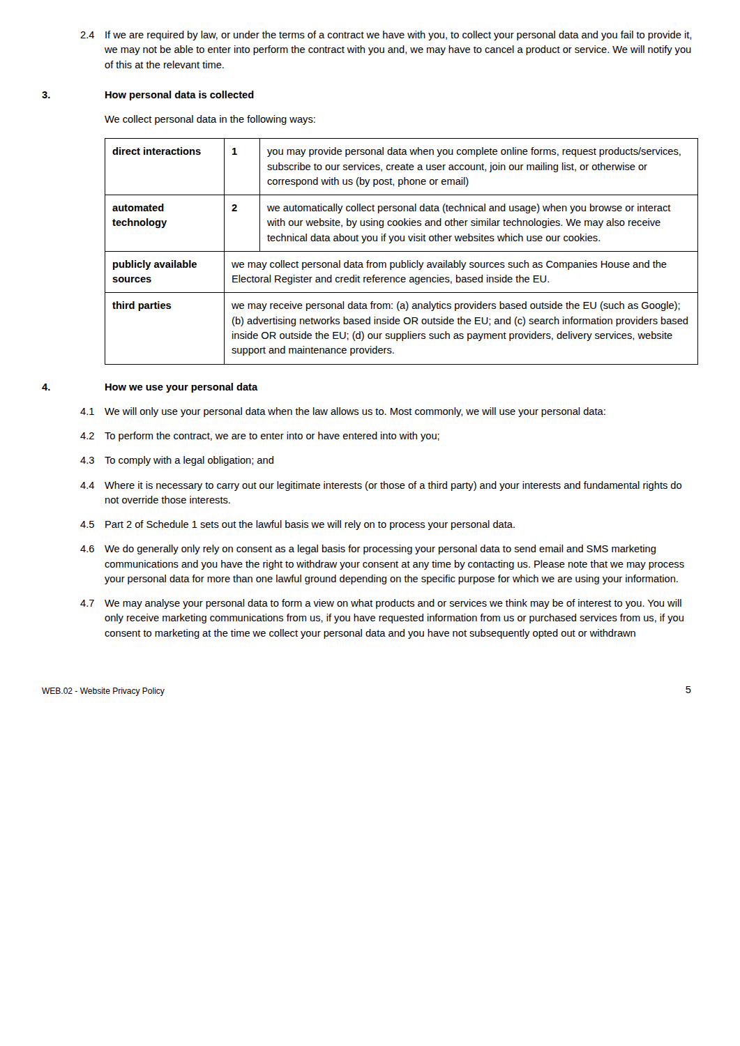2.4
If we are required by law, or under the terms of a contract we have with you, to collect your personal data and you fail to provide it, we may not be able to enter into perform the contract with you and, we may have to cancel a product or service. We will notify you of this at the relevant time.
3. How personal data is collected
We collect personal data in the following ways:
| direct interactions | 1 | you may provide personal data when you complete online forms, request products/services, subscribe to our services, create a user account, join our mailing list, or otherwise or correspond with us (by post, phone or email) |
| automated technology | 2 | we automatically collect personal data (technical and usage) when you browse or interact with our website, by using cookies and other similar technologies. We may also receive technical data about you if you visit other websites which use our cookies. |
| publicly available sources | we may collect personal data from publicly availably sources such as Companies House and the Electoral Register and credit reference agencies, based inside the EU. |
| third parties | we may receive personal data from: (a) analytics providers based outside the EU (such as Google); (b) advertising networks based inside OR outside the EU; and (c) search information providers based inside OR outside the EU; (d) our suppliers such as payment providers, delivery services, website support and maintenance providers. |
4. How we use your personal data
4.1
We will only use your personal data when the law allows us to. Most commonly, we will use your personal data:
4.2
To perform the contract, we are to enter into or have entered into with you;
4.3
To comply with a legal obligation; and
4.4
Where it is necessary to carry out our legitimate interests (or those of a third party) and your interests and fundamental rights do not override those interests.
4.5
Part 2 of Schedule 1 sets out the lawful basis we will rely on to process your personal data.
4.6
We do generally only rely on consent as a legal basis for processing your personal data to send email and SMS marketing communications and you have the right to withdraw your consent at any time by contacting us. Please note that we may process your personal data for more than one lawful ground depending on the specific purpose for which we are using your information.
4.7
We may analyse your personal data to form a view on what products and or services we think may be of interest to you. You will only receive marketing communications from us, if you have requested information from us or purchased services from us, if you consent to marketing at the time we collect your personal data and you have not subsequently opted out or withdrawn
WEB.02 - Website Privacy Policy
5